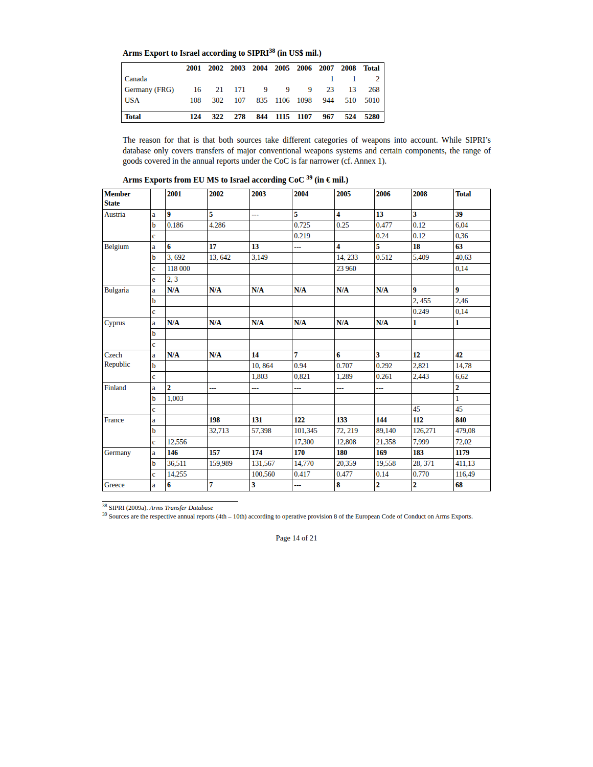Arms Export to Israel according to SIPRI38 (in US$ mil.)
| | 2001 | 2002 | 2003 | 2004 | 2005 | 2006 | 2007 | 2008 | Total |
| --- | --- | --- | --- | --- | --- | --- | --- | --- | --- |
| Canada | | | | | | | 1 | 1 | 2 |
| Germany (FRG) | 16 | 21 | 171 | 9 | 9 | 9 | 23 | 13 | 268 |
| USA | 108 | 302 | 107 | 835 | 1106 | 1098 | 944 | 510 | 5010 |
| Total | 124 | 322 | 278 | 844 | 1115 | 1107 | 967 | 524 | 5280 |
The reason for that is that both sources take different categories of weapons into account. While SIPRI’s database only covers transfers of major conventional weapons systems and certain components, the range of goods covered in the annual reports under the CoC is far narrower (cf. Annex 1).
Arms Exports from EU MS to Israel according CoC 39 (in € mil.)
| Member State | | 2001 | 2002 | 2003 | 2004 | 2005 | 2006 | 2008 | Total |
| --- | --- | --- | --- | --- | --- | --- | --- | --- | --- |
| Austria | a | 9 | 5 | --- | 5 | 4 | 13 | 3 | 39 |
| b | 0.186 | 4.286 | | 0.725 | 0.25 | 0.477 | 0.12 | 6,04 |
| c | | | | 0.219 | | 0.24 | 0.12 | 0,36 |
| Belgium | a | 6 | 17 | 13 | --- | 4 | 5 | 18 | 63 |
| b | 3, 692 | 13, 642 | 3,149 | | 14, 233 | 0.512 | 5,409 | 40,63 |
| c | 118 000 | | | | 23 960 | | | 0,14 |
| e | 2, 3 | | | | | | | |
| Bulgaria | a | N/A | N/A | N/A | N/A | N/A | N/A | 9 | 9 |
| b | | | | | | | 2, 455 | 2,46 |
| c | | | | | | | 0.249 | 0,14 |
| Cyprus | a | N/A | N/A | N/A | N/A | N/A | N/A | 1 | 1 |
| b | | | | | | | | |
| c | | | | | | | | |
| Czech Republic | a | N/A | N/A | 14 | 7 | 6 | 3 | 12 | 42 |
| b | | | 10, 864 | 0.94 | 0.707 | 0.292 | 2,821 | 14,78 |
| c | | | 1,803 | 0,821 | 1,289 | 0.261 | 2,443 | 6,62 |
| Finland | a | 2 | --- | --- | --- | --- | --- | | 2 |
| b | 1,003 | | | | | | | 1 |
| c | | | | | | | 45 | 45 |
| France | a | | 198 | 131 | 122 | 133 | 144 | 112 | 840 |
| b | | 32,713 | 57,398 | 101,345 | 72, 219 | 89,140 | 126,271 | 479,08 |
| c | 12,556 | | | 17,300 | 12,808 | 21,358 | 7,999 | 72,02 |
| Germany | a | 146 | 157 | 174 | 170 | 180 | 169 | 183 | 1179 |
| b | 36,511 | 159,989 | 131,567 | 14,770 | 20,359 | 19,558 | 28, 371 | 411,13 |
| c | 14,255 | | 100,560 | 0.417 | 0.477 | 0.14 | 0.770 | 116,49 |
| Greece | a | 6 | 7 | 3 | --- | 8 | 2 | 2 | 68 |
38 SIPRI (2009a). Arms Transfer Database
39 Sources are the respective annual reports (4th – 10th) according to operative provision 8 of the European Code of Conduct on Arms Exports.
Page 14 of 21